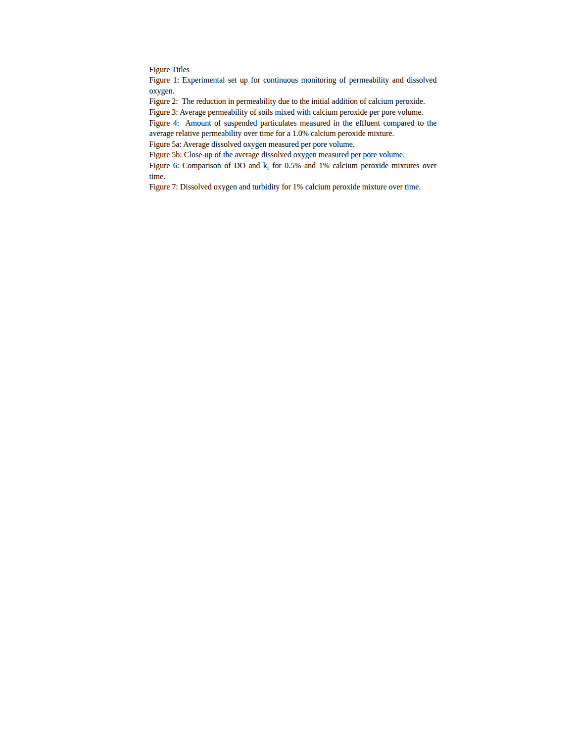Figure Titles
Figure 1: Experimental set up for continuous monitoring of permeability and dissolved oxygen.
Figure 2: The reduction in permeability due to the initial addition of calcium peroxide.
Figure 3: Average permeability of soils mixed with calcium peroxide per pore volume.
Figure 4: Amount of suspended particulates measured in the effluent compared to the average relative permeability over time for a 1.0% calcium peroxide mixture.
Figure 5a: Average dissolved oxygen measured per pore volume.
Figure 5b: Close-up of the average dissolved oxygen measured per pore volume.
Figure 6: Comparison of DO and kr for 0.5% and 1% calcium peroxide mixtures over time.
Figure 7: Dissolved oxygen and turbidity for 1% calcium peroxide mixture over time.